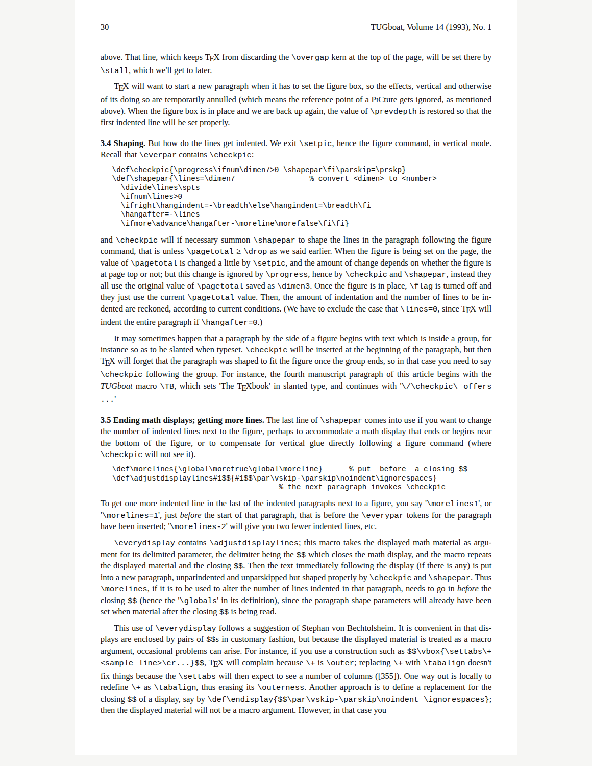30 TUGboat, Volume 14 (1993), No. 1
above. That line, which keeps TEX from discarding the \overgap kern at the top of the page, will be set there by \stall, which we'll get to later.
TEX will want to start a new paragraph when it has to set the figure box, so the effects, vertical and otherwise of its doing so are temporarily annulled (which means the reference point of a PICture gets ignored, as mentioned above). When the figure box is in place and we are back up again, the value of \prevdepth is restored so that the first indented line will be set properly.
3.4 Shaping.
But how do the lines get indented. We exit \setpic, hence the figure command, in vertical mode. Recall that \everpar contains \checkpic:
\def\checkpic{\progress\ifnum\dimen7>0 \shapepar\fi\parskip=\prskp}
\def\shapepar{\lines=\dimen7                 % convert <dimen> to <number>
  \divide\lines\spts
  \ifnum\lines>0
  \ifright\hangindent=-\breadth\else\hangindent=\breadth\fi
  \hangafter=-\lines
  \ifmore\advance\hangafter-\moreline\morefalse\fi\fi}
and \checkpic will if necessary summon \shapepar to shape the lines in the paragraph following the figure command, that is unless \pagetotal ≥ \drop as we said earlier. When the figure is being set on the page, the value of \pagetotal is changed a little by \setpic, and the amount of change depends on whether the figure is at page top or not; but this change is ignored by \progress, hence by \checkpic and \shapepar, instead they all use the original value of \pagetotal saved as \dimen3. Once the figure is in place, \flag is turned off and they just use the current \pagetotal value. Then, the amount of indentation and the number of lines to be indented are reckoned, according to current conditions. (We have to exclude the case that \lines=0, since TEX will indent the entire paragraph if \hangafter=0.)
It may sometimes happen that a paragraph by the side of a figure begins with text which is inside a group, for instance so as to be slanted when typeset. \checkpic will be inserted at the beginning of the paragraph, but then TEX will forget that the paragraph was shaped to fit the figure once the group ends, so in that case you need to say \checkpic following the group. For instance, the fourth manuscript paragraph of this article begins with the TUGboat macro \TB, which sets 'The TEXbook' in slanted type, and continues with '\/\checkpic\ offers ...'
3.5 Ending math displays; getting more lines.
The last line of \shapepar comes into use if you want to change the number of indented lines next to the figure, perhaps to accommodate a math display that ends or begins near the bottom of the figure, or to compensate for vertical glue directly following a figure command (where \checkpic will not see it).
\def\morelines{\global\moretrue\global\moreline}      % put _before_ a closing $$
\def\adjustdisplaylines#1$${#1$$\par\vskip-\parskip\noindent\ignorespaces}
                                      % the next paragraph invokes \checkpic
To get one more indented line in the last of the indented paragraphs next to a figure, you say '\morelines1', or '\morelines=1', just before the start of that paragraph, that is before the \everypar tokens for the paragraph have been inserted; '\morelines-2' will give you two fewer indented lines, etc.
\everydisplay contains \adjustdisplaylines; this macro takes the displayed math material as argument for its delimited parameter, the delimiter being the $$ which closes the math display, and the macro repeats the displayed material and the closing $$. Then the text immediately following the display (if there is any) is put into a new paragraph, unparindented and unparskipped but shaped properly by \checkpic and \shapepar. Thus \morelines, if it is to be used to alter the number of lines indented in that paragraph, needs to go in before the closing $$ (hence the '\globals' in its definition), since the paragraph shape parameters will already have been set when material after the closing $$ is being read.
This use of \everydisplay follows a suggestion of Stephan von Bechtolsheim. It is convenient in that displays are enclosed by pairs of $$s in customary fashion, but because the displayed material is treated as a macro argument, occasional problems can arise. For instance, if you use a construction such as $$\vbox{\settabs\+<sample line>\cr...}$$, TEX will complain because \+ is \outer; replacing \+ with \tabalign doesn't fix things because the \settabs will then expect to see a number of columns ([355]). One way out is locally to redefine \+ as \tabalign, thus erasing its \outerness. Another approach is to define a replacement for the closing $$ of a display, say by \def\endisplay{$$\par\vskip-\parskip\noindent \ignorespaces}; then the displayed material will not be a macro argument. However, in that case you